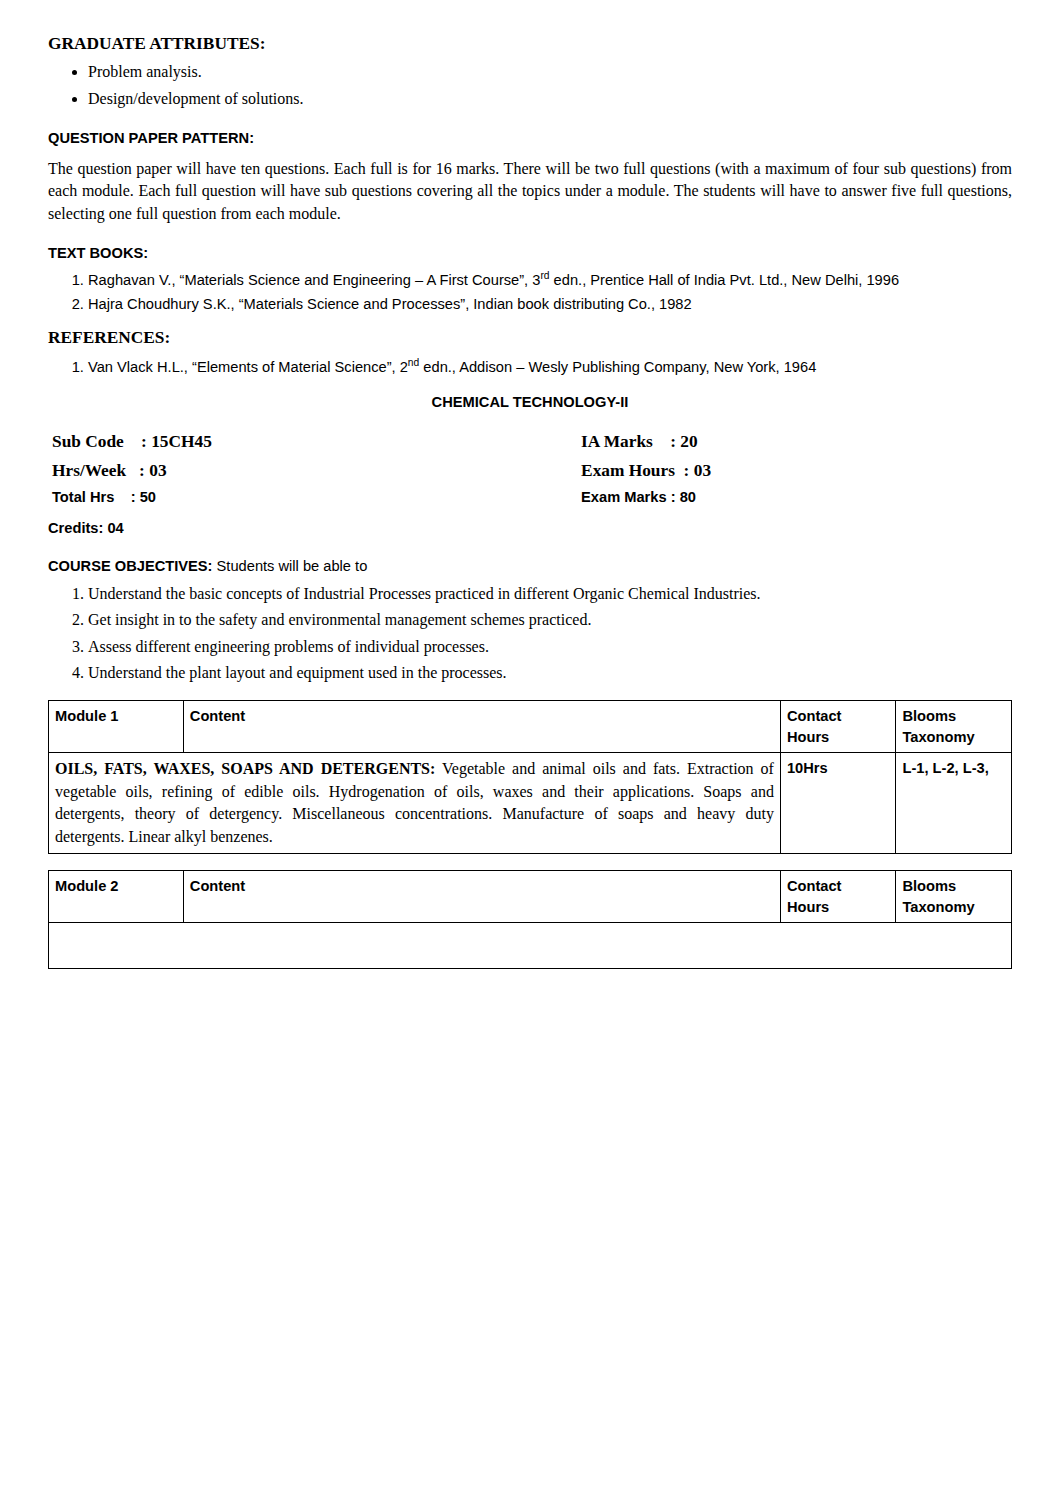GRADUATE ATTRIBUTES:
Problem analysis.
Design/development of solutions.
QUESTION PAPER PATTERN:
The question paper will have ten questions. Each full is for 16 marks. There will be two full questions (with a maximum of four sub questions) from each module. Each full question will have sub questions covering all the topics under a module. The students will have to answer five full questions, selecting one full question from each module.
TEXT BOOKS:
Raghavan V., “Materials Science and Engineering – A First Course”, 3rd edn., Prentice Hall of India Pvt. Ltd., New Delhi, 1996
Hajra Choudhury S.K., “Materials Science and Processes”, Indian book distributing Co., 1982
REFERENCES:
Van Vlack H.L., “Elements of Material Science”, 2nd edn., Addison – Wesly Publishing Company, New York, 1964
CHEMICAL TECHNOLOGY-II
| Sub Code : 15CH45 | IA Marks : 20 |
| Hrs/Week : 03 | Exam Hours : 03 |
| Total Hrs : 50 | Exam Marks : 80 |
Credits: 04
COURSE OBJECTIVES: Students will be able to
Understand the basic concepts of Industrial Processes practiced in different Organic Chemical Industries.
Get insight in to the safety and environmental management schemes practiced.
Assess different engineering problems of individual processes.
Understand the plant layout and equipment used in the processes.
| Module 1 | Content | Contact Hours | Blooms Taxonomy |
| --- | --- | --- | --- |
| OILS, FATS, WAXES, SOAPS AND DETERGENTS: Vegetable and animal oils and fats. Extraction of vegetable oils, refining of edible oils. Hydrogenation of oils, waxes and their applications. Soaps and detergents, theory of detergency. Miscellaneous concentrations. Manufacture of soaps and heavy duty detergents. Linear alkyl benzenes. | 10Hrs | L-1, L-2, L-3, |
| Module 2 | Content | Contact Hours | Blooms Taxonomy |
| --- | --- | --- | --- |